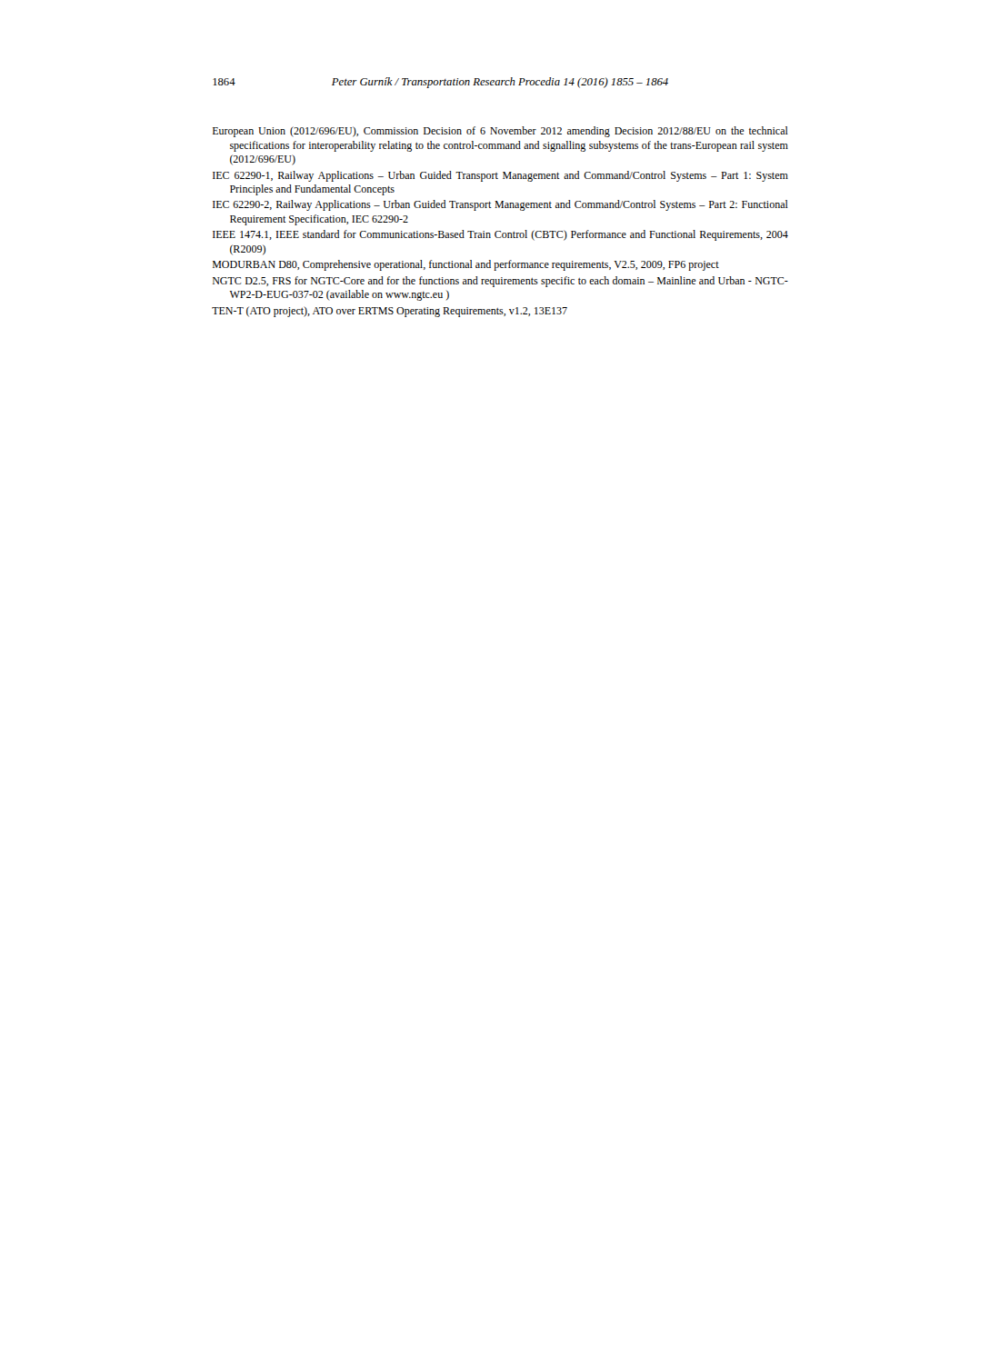1864
Peter Gurník / Transportation Research Procedia 14 (2016) 1855 – 1864
European Union (2012/696/EU), Commission Decision of 6 November 2012 amending Decision 2012/88/EU on the technical specifications for interoperability relating to the control-command and signalling subsystems of the trans-European rail system (2012/696/EU)
IEC 62290-1, Railway Applications – Urban Guided Transport Management and Command/Control Systems – Part 1: System Principles and Fundamental Concepts
IEC 62290-2, Railway Applications – Urban Guided Transport Management and Command/Control Systems – Part 2: Functional Requirement Specification, IEC 62290-2
IEEE 1474.1, IEEE standard for Communications-Based Train Control (CBTC) Performance and Functional Requirements, 2004 (R2009)
MODURBAN D80, Comprehensive operational, functional and performance requirements, V2.5, 2009, FP6 project
NGTC D2.5, FRS for NGTC-Core and for the functions and requirements specific to each domain – Mainline and Urban - NGTC-WP2-D-EUG-037-02 (available on www.ngtc.eu )
TEN-T (ATO project), ATO over ERTMS Operating Requirements, v1.2, 13E137